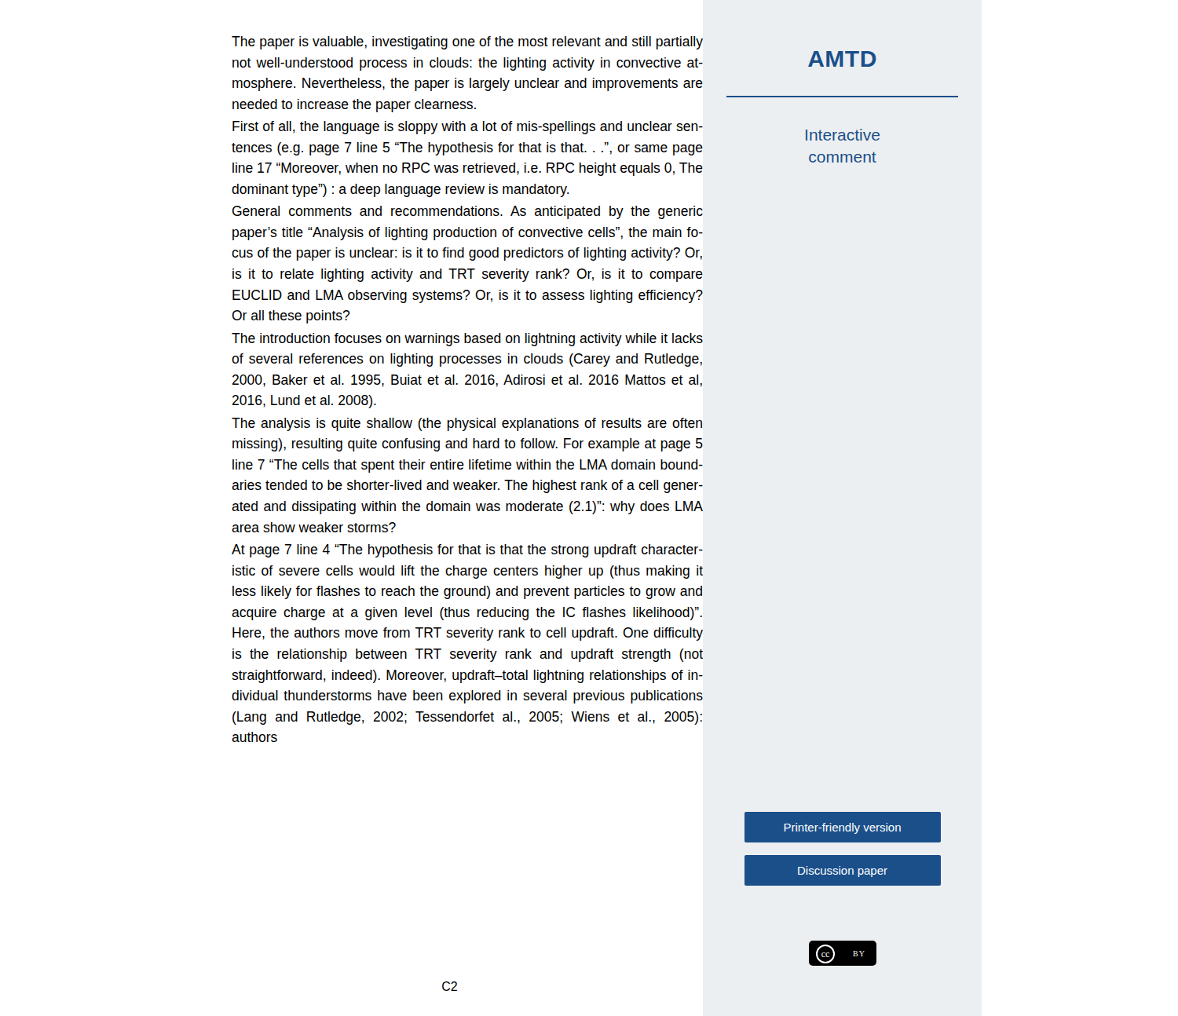AMTD
Interactive
comment
Printer-friendly version Discussion paper
cc BY
The paper is valuable, investigating one of the most relevant and still partially not well-understood process in clouds: the lighting activity in convective atmosphere. Nevertheless, the paper is largely unclear and improvements are needed to increase the paper clearness.
First of all, the language is sloppy with a lot of mis-spellings and unclear sentences (e.g. page 7 line 5 “The hypothesis for that is that. . .”, or same page line 17 “Moreover, when no RPC was retrieved, i.e. RPC height equals 0, The dominant type”) : a deep language review is mandatory.
General comments and recommendations. As anticipated by the generic paper’s title “Analysis of lighting production of convective cells”, the main focus of the paper is unclear: is it to find good predictors of lighting activity? Or, is it to relate lighting activity and TRT severity rank? Or, is it to compare EUCLID and LMA observing systems? Or, is it to assess lighting efficiency? Or all these points?
The introduction focuses on warnings based on lightning activity while it lacks of several references on lighting processes in clouds (Carey and Rutledge, 2000, Baker et al. 1995, Buiat et al. 2016, Adirosi et al. 2016 Mattos et al, 2016, Lund et al. 2008).
The analysis is quite shallow (the physical explanations of results are often missing), resulting quite confusing and hard to follow. For example at page 5 line 7 “The cells that spent their entire lifetime within the LMA domain boundaries tended to be shorter-lived and weaker. The highest rank of a cell generated and dissipating within the domain was moderate (2.1)”: why does LMA area show weaker storms?
At page 7 line 4 “The hypothesis for that is that the strong updraft characteristic of severe cells would lift the charge centers higher up (thus making it less likely for flashes to reach the ground) and prevent particles to grow and acquire charge at a given level (thus reducing the IC flashes likelihood)”. Here, the authors move from TRT severity rank to cell updraft. One difficulty is the relationship between TRT severity rank and updraft strength (not straightforward, indeed). Moreover, updraft–total lightning relationships of individual thunderstorms have been explored in several previous publications (Lang and Rutledge, 2002; Tessendorfet al., 2005; Wiens et al., 2005): authors
C2